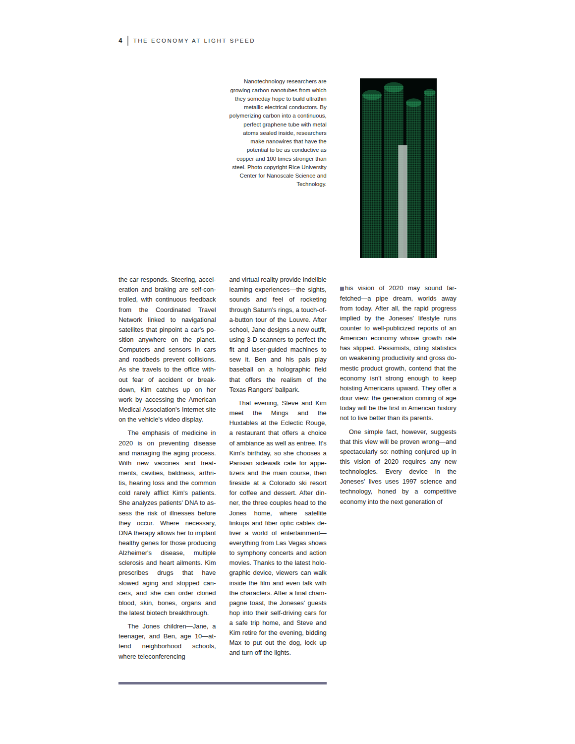4 The Economy at Light Speed
Nanotechnology researchers are growing carbon nanotubes from which they someday hope to build ultrathin metallic electrical conductors. By polymerizing carbon into a continuous, perfect graphene tube with metal atoms sealed inside, researchers make nanowires that have the potential to be as conductive as copper and 100 times stronger than steel. Photo copyright Rice University Center for Nanoscale Science and Technology.
the car responds. Steering, acceleration and braking are self-controlled, with continuous feedback from the Coordinated Travel Network linked to navigational satellites that pinpoint a car's position anywhere on the planet. Computers and sensors in cars and roadbeds prevent collisions. As she travels to the office without fear of accident or breakdown, Kim catches up on her work by accessing the American Medical Association's Internet site on the vehicle's video display.
The emphasis of medicine in 2020 is on preventing disease and managing the aging process. With new vaccines and treatments, cavities, baldness, arthritis, hearing loss and the common cold rarely afflict Kim's patients. She analyzes patients' DNA to assess the risk of illnesses before they occur. Where necessary, DNA therapy allows her to implant healthy genes for those producing Alzheimer's disease, multiple sclerosis and heart ailments. Kim prescribes drugs that have slowed aging and stopped cancers, and she can order cloned blood, skin, bones, organs and the latest biotech breakthrough.
The Jones children—Jane, a teenager, and Ben, age 10—attend neighborhood schools, where teleconferencing
and virtual reality provide indelible learning experiences—the sights, sounds and feel of rocketing through Saturn's rings, a touch-of-a-button tour of the Louvre. After school, Jane designs a new outfit, using 3-D scanners to perfect the fit and laser-guided machines to sew it. Ben and his pals play baseball on a holographic field that offers the realism of the Texas Rangers' ballpark.
That evening, Steve and Kim meet the Mings and the Huxtables at the Eclectic Rouge, a restaurant that offers a choice of ambiance as well as entree. It's Kim's birthday, so she chooses a Parisian sidewalk cafe for appetizers and the main course, then fireside at a Colorado ski resort for coffee and dessert. After dinner, the three couples head to the Jones home, where satellite linkups and fiber optic cables deliver a world of entertainment—everything from Las Vegas shows to symphony concerts and action movies. Thanks to the latest holographic device, viewers can walk inside the film and even talk with the characters. After a final champagne toast, the Joneses' guests hop into their self-driving cars for a safe trip home, and Steve and Kim retire for the evening, bidding Max to put out the dog, lock up and turn off the lights.
his vision of 2020 may sound far-fetched—a pipe dream, worlds away from today. After all, the rapid progress implied by the Joneses' lifestyle runs counter to well-publicized reports of an American economy whose growth rate has slipped. Pessimists, citing statistics on weakening productivity and gross domestic product growth, contend that the economy isn't strong enough to keep hoisting Americans upward. They offer a dour view: the generation coming of age today will be the first in American history not to live better than its parents.
One simple fact, however, suggests that this view will be proven wrong—and spectacularly so: nothing conjured up in this vision of 2020 requires any new technologies. Every device in the Joneses' lives uses 1997 science and technology, honed by a competitive economy into the next generation of